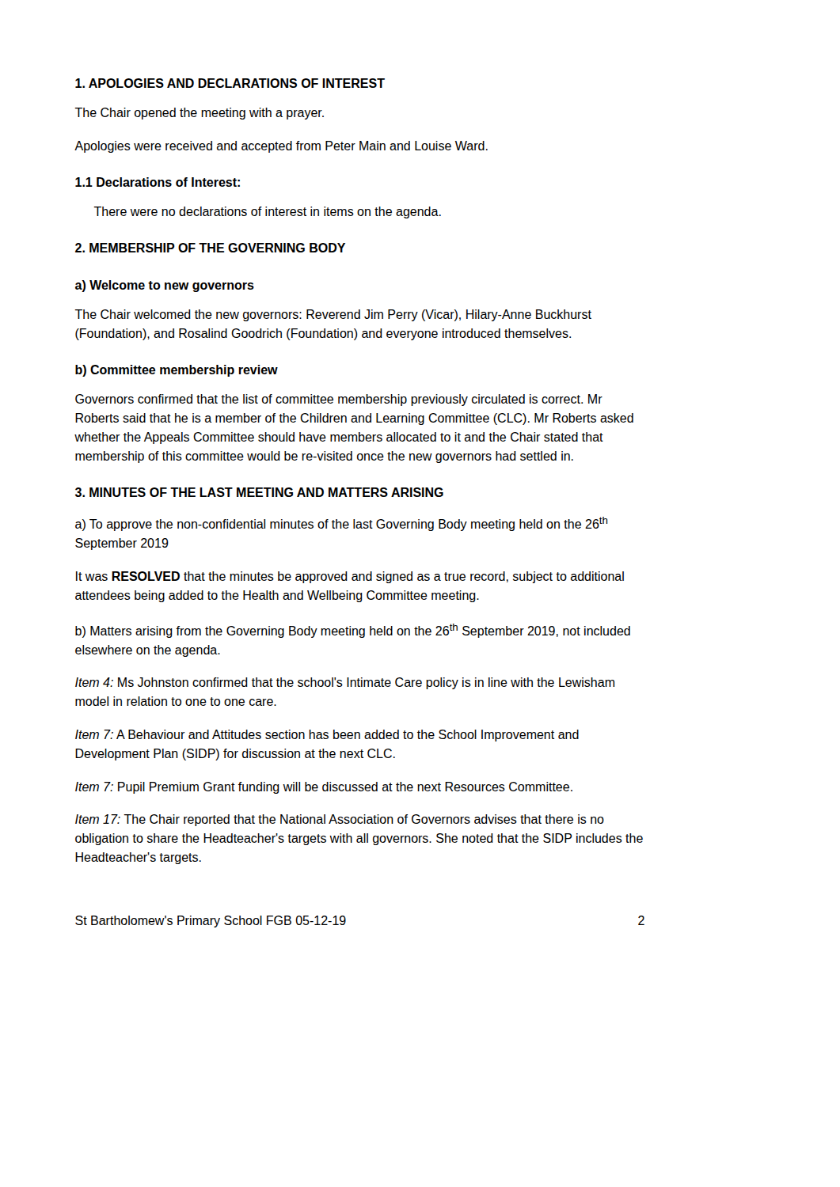1. APOLOGIES AND DECLARATIONS OF INTEREST
The Chair opened the meeting with a prayer.
Apologies were received and accepted from Peter Main and Louise Ward.
1.1 Declarations of Interest:
There were no declarations of interest in items on the agenda.
2. MEMBERSHIP OF THE GOVERNING BODY
a) Welcome to new governors
The Chair welcomed the new governors: Reverend Jim Perry (Vicar), Hilary-Anne Buckhurst (Foundation), and Rosalind Goodrich (Foundation) and everyone introduced themselves.
b) Committee membership review
Governors confirmed that the list of committee membership previously circulated is correct. Mr Roberts said that he is a member of the Children and Learning Committee (CLC). Mr Roberts asked whether the Appeals Committee should have members allocated to it and the Chair stated that membership of this committee would be re-visited once the new governors had settled in.
3. MINUTES OF THE LAST MEETING AND MATTERS ARISING
a) To approve the non-confidential minutes of the last Governing Body meeting held on the 26th September 2019
It was RESOLVED that the minutes be approved and signed as a true record, subject to additional attendees being added to the Health and Wellbeing Committee meeting.
b) Matters arising from the Governing Body meeting held on the 26th September 2019, not included elsewhere on the agenda.
Item 4: Ms Johnston confirmed that the school's Intimate Care policy is in line with the Lewisham model in relation to one to one care.
Item 7: A Behaviour and Attitudes section has been added to the School Improvement and Development Plan (SIDP) for discussion at the next CLC.
Item 7: Pupil Premium Grant funding will be discussed at the next Resources Committee.
Item 17: The Chair reported that the National Association of Governors advises that there is no obligation to share the Headteacher's targets with all governors. She noted that the SIDP includes the Headteacher's targets.
St Bartholomew's Primary School FGB 05-12-19 2